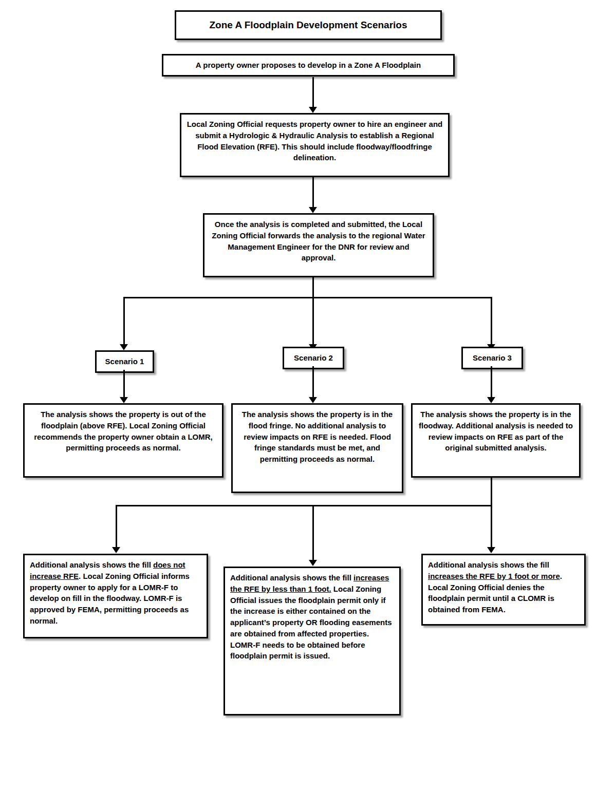Zone A Floodplain Development Scenarios
A property owner proposes to develop in a Zone A Floodplain
Local Zoning Official requests property owner to hire an engineer and submit a Hydrologic & Hydraulic Analysis to establish a Regional Flood Elevation (RFE). This should include floodway/floodfringe delineation.
Once the analysis is completed and submitted, the Local Zoning Official forwards the analysis to the regional Water Management Engineer for the DNR for review and approval.
Scenario 1
Scenario 2
Scenario 3
The analysis shows the property is out of the floodplain (above RFE). Local Zoning Official recommends the property owner obtain a LOMR, permitting proceeds as normal.
The analysis shows the property is in the flood fringe. No additional analysis to review impacts on RFE is needed. Flood fringe standards must be met, and permitting proceeds as normal.
The analysis shows the property is in the floodway. Additional analysis is needed to review impacts on RFE as part of the original submitted analysis.
Additional analysis shows the fill does not increase RFE. Local Zoning Official informs property owner to apply for a LOMR-F to develop on fill in the floodway. LOMR-F is approved by FEMA, permitting proceeds as normal.
Additional analysis shows the fill increases the RFE by less than 1 foot. Local Zoning Official issues the floodplain permit only if the increase is either contained on the applicant’s property OR flooding easements are obtained from affected properties. LOMR-F needs to be obtained before floodplain permit is issued.
Additional analysis shows the fill increases the RFE by 1 foot or more. Local Zoning Official denies the floodplain permit until a CLOMR is obtained from FEMA.